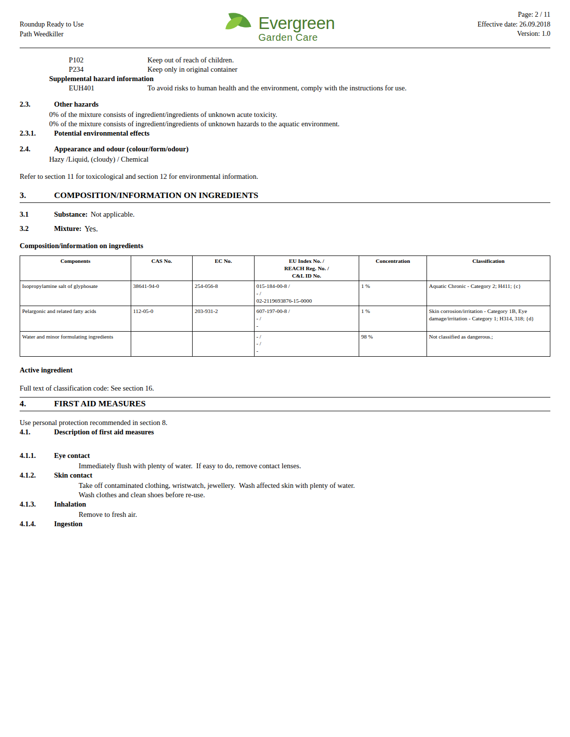Roundup Ready to Use
Path Weedkiller
Evergreen
Garden Care
Page: 2 / 11
Effective date: 26.09.2018
Version: 1.0
P102
Keep out of reach of children.
P234
Keep only in original container
Supplemental hazard information
EUH401
To avoid risks to human health and the environment, comply with the instructions for use.
2.3.
Other hazards
0% of the mixture consists of ingredient/ingredients of unknown acute toxicity.
0% of the mixture consists of ingredient/ingredients of unknown hazards to the aquatic environment.
2.3.1.
Potential environmental effects
2.4.
Appearance and odour (colour/form/odour)
Hazy /Liquid, (cloudy) / Chemical
Refer to section 11 for toxicological and section 12 for environmental information.
3. COMPOSITION/INFORMATION ON INGREDIENTS
3.1
Substance:
Not applicable.
3.2
Mixture:
Yes.
Composition/information on ingredients
| Components | CAS No. | EC No. | EU Index No. / REACH Reg. No. / C&L ID No. | Concentration | Classification |
| --- | --- | --- | --- | --- | --- |
| Isopropylamine salt of glyphosate | 38641-94-0 | 254-056-8 | 015-184-00-8 / - / 02-2119693876-15-0000 | 1 % | Aquatic Chronic - Category 2; H411; {c} |
| Pelargonic and related fatty acids | 112-05-0 | 203-931-2 | 607-197-00-8 / - / - | 1 % | Skin corrosion/irritation - Category 1B, Eye damage/irritation - Category 1; H314, 318; {d} |
| Water and minor formulating ingredients | | | - / - / - | 98 % | Not classified as dangerous.; |
Active ingredient
Full text of classification code: See section 16.
4. FIRST AID MEASURES
Use personal protection recommended in section 8.
4.1.
Description of first aid measures
4.1.1.
Eye contact
Immediately flush with plenty of water. If easy to do, remove contact lenses.
4.1.2.
Skin contact
Take off contaminated clothing, wristwatch, jewellery. Wash affected skin with plenty of water.
Wash clothes and clean shoes before re-use.
4.1.3.
Inhalation
Remove to fresh air.
4.1.4.
Ingestion